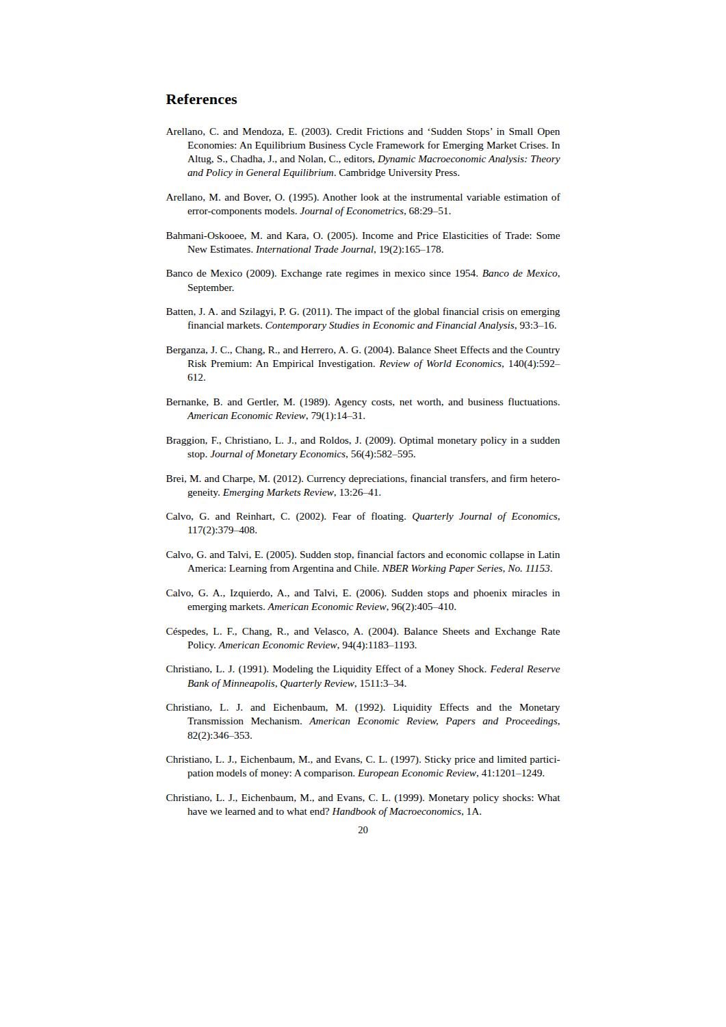References
Arellano, C. and Mendoza, E. (2003). Credit Frictions and ‘Sudden Stops’ in Small Open Economies: An Equilibrium Business Cycle Framework for Emerging Market Crises. In Altug, S., Chadha, J., and Nolan, C., editors, Dynamic Macroeconomic Analysis: Theory and Policy in General Equilibrium. Cambridge University Press.
Arellano, M. and Bover, O. (1995). Another look at the instrumental variable estimation of error-components models. Journal of Econometrics, 68:29–51.
Bahmani-Oskooee, M. and Kara, O. (2005). Income and Price Elasticities of Trade: Some New Estimates. International Trade Journal, 19(2):165–178.
Banco de Mexico (2009). Exchange rate regimes in mexico since 1954. Banco de Mexico, September.
Batten, J. A. and Szilagyi, P. G. (2011). The impact of the global financial crisis on emerging financial markets. Contemporary Studies in Economic and Financial Analysis, 93:3–16.
Berganza, J. C., Chang, R., and Herrero, A. G. (2004). Balance Sheet Effects and the Country Risk Premium: An Empirical Investigation. Review of World Economics, 140(4):592–612.
Bernanke, B. and Gertler, M. (1989). Agency costs, net worth, and business fluctuations. American Economic Review, 79(1):14–31.
Braggion, F., Christiano, L. J., and Roldos, J. (2009). Optimal monetary policy in a sudden stop. Journal of Monetary Economics, 56(4):582–595.
Brei, M. and Charpe, M. (2012). Currency depreciations, financial transfers, and firm heterogeneity. Emerging Markets Review, 13:26–41.
Calvo, G. and Reinhart, C. (2002). Fear of floating. Quarterly Journal of Economics, 117(2):379–408.
Calvo, G. and Talvi, E. (2005). Sudden stop, financial factors and economic collapse in Latin America: Learning from Argentina and Chile. NBER Working Paper Series, No. 11153.
Calvo, G. A., Izquierdo, A., and Talvi, E. (2006). Sudden stops and phoenix miracles in emerging markets. American Economic Review, 96(2):405–410.
Céspedes, L. F., Chang, R., and Velasco, A. (2004). Balance Sheets and Exchange Rate Policy. American Economic Review, 94(4):1183–1193.
Christiano, L. J. (1991). Modeling the Liquidity Effect of a Money Shock. Federal Reserve Bank of Minneapolis, Quarterly Review, 1511:3–34.
Christiano, L. J. and Eichenbaum, M. (1992). Liquidity Effects and the Monetary Transmission Mechanism. American Economic Review, Papers and Proceedings, 82(2):346–353.
Christiano, L. J., Eichenbaum, M., and Evans, C. L. (1997). Sticky price and limited participation models of money: A comparison. European Economic Review, 41:1201–1249.
Christiano, L. J., Eichenbaum, M., and Evans, C. L. (1999). Monetary policy shocks: What have we learned and to what end? Handbook of Macroeconomics, 1A.
20